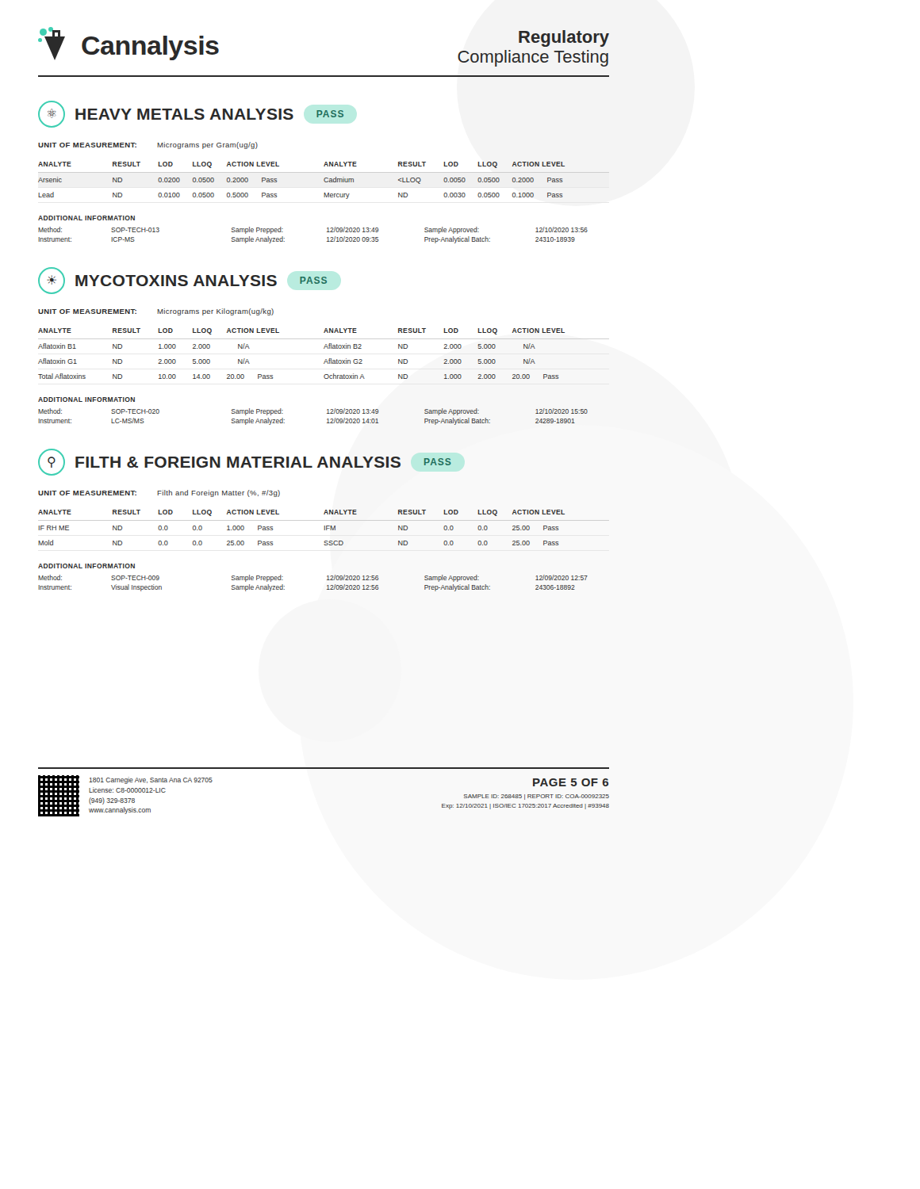Cannalysis
Regulatory
Compliance Testing
⚛
HEAVY METALS ANALYSIS
PASS
UNIT OF MEASUREMENT: Micrograms per Gram(ug/g)
| ANALYTE | RESULT | LOD | LLOQ | ACTION LEVEL | ANALYTE | RESULT | LOD | LLOQ | ACTION LEVEL |
| --- | --- | --- | --- | --- | --- | --- | --- | --- | --- |
| Arsenic | ND | 0.0200 | 0.0500 | 0.2000 Pass | Cadmium | <LLOQ | 0.0050 | 0.0500 | 0.2000 Pass |
| Lead | ND | 0.0100 | 0.0500 | 0.5000 Pass | Mercury | ND | 0.0030 | 0.0500 | 0.1000 Pass |
ADDITIONAL INFORMATION
Method: SOP-TECH-013
Sample Prepped: 12/09/2020 13:49
Sample Approved: 12/10/2020 13:56
Instrument: ICP-MS
Sample Analyzed: 12/10/2020 09:35
Prep-Analytical Batch: 24310-18939
☀
MYCOTOXINS ANALYSIS
PASS
UNIT OF MEASUREMENT: Micrograms per Kilogram(ug/kg)
| ANALYTE | RESULT | LOD | LLOQ | ACTION LEVEL | ANALYTE | RESULT | LOD | LLOQ | ACTION LEVEL |
| --- | --- | --- | --- | --- | --- | --- | --- | --- | --- |
| Aflatoxin B1 | ND | 1.000 | 2.000 | N/A | Aflatoxin B2 | ND | 2.000 | 5.000 | N/A |
| Aflatoxin G1 | ND | 2.000 | 5.000 | N/A | Aflatoxin G2 | ND | 2.000 | 5.000 | N/A |
| Total Aflatoxins | ND | 10.00 | 14.00 | 20.00 Pass | Ochratoxin A | ND | 1.000 | 2.000 | 20.00 Pass |
ADDITIONAL INFORMATION
Method: SOP-TECH-020
Sample Prepped: 12/09/2020 13:49
Sample Approved: 12/10/2020 15:50
Instrument: LC-MS/MS
Sample Analyzed: 12/09/2020 14:01
Prep-Analytical Batch: 24289-18901
⚲
FILTH & FOREIGN MATERIAL ANALYSIS
PASS
UNIT OF MEASUREMENT: Filth and Foreign Matter (%, #/3g)
| ANALYTE | RESULT | LOD | LLOQ | ACTION LEVEL | ANALYTE | RESULT | LOD | LLOQ | ACTION LEVEL |
| --- | --- | --- | --- | --- | --- | --- | --- | --- | --- |
| IF RH ME | ND | 0.0 | 0.0 | 1.000 Pass | IFM | ND | 0.0 | 0.0 | 25.00 Pass |
| Mold | ND | 0.0 | 0.0 | 25.00 Pass | SSCD | ND | 0.0 | 0.0 | 25.00 Pass |
ADDITIONAL INFORMATION
Method: SOP-TECH-009
Sample Prepped: 12/09/2020 12:56
Sample Approved: 12/09/2020 12:57
Instrument: Visual Inspection
Sample Analyzed: 12/09/2020 12:56
Prep-Analytical Batch: 24306-18892
1801 Carnegie Ave, Santa Ana CA 92705
License: C8-0000012-LIC
(949) 329-8378
www.cannalysis.com
PAGE 5 OF 6
SAMPLE ID: 268485 | REPORT ID: COA-00092325
Exp: 12/10/2021 | ISO/IEC 17025:2017 Accredited | #93948